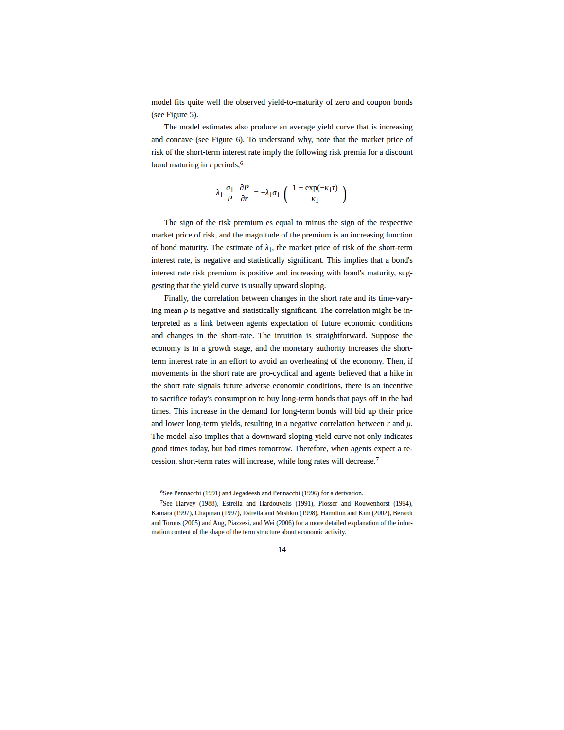model fits quite well the observed yield-to-maturity of zero and coupon bonds (see Figure 5).
The model estimates also produce an average yield curve that is increasing and concave (see Figure 6). To understand why, note that the market price of risk of the short-term interest rate imply the following risk premia for a discount bond maturing in τ periods,6
λ1 σ1 P∂P∂r = −λ1σ1 (1 − exp(−κ1τ) κ1)
The sign of the risk premium es equal to minus the sign of the respective market price of risk, and the magnitude of the premium is an increasing function of bond maturity. The estimate of λ1, the market price of risk of the short-term interest rate, is negative and statistically significant. This implies that a bond's interest rate risk premium is positive and increasing with bond's maturity, suggesting that the yield curve is usually upward sloping.
Finally, the correlation between changes in the short rate and its time-varying mean ρ is negative and statistically significant. The correlation might be interpreted as a link between agents expectation of future economic conditions and changes in the short-rate. The intuition is straightforward. Suppose the economy is in a growth stage, and the monetary authority increases the short-term interest rate in an effort to avoid an overheating of the economy. Then, if movements in the short rate are pro-cyclical and agents believed that a hike in the short rate signals future adverse economic conditions, there is an incentive to sacrifice today's consumption to buy long-term bonds that pays off in the bad times. This increase in the demand for long-term bonds will bid up their price and lower long-term yields, resulting in a negative correlation between r and μ. The model also implies that a downward sloping yield curve not only indicates good times today, but bad times tomorrow. Therefore, when agents expect a recession, short-term rates will increase, while long rates will decrease.7
6See Pennacchi (1991) and Jegadeesh and Pennacchi (1996) for a derivation.
7See Harvey (1988), Estrella and Hardouvelis (1991), Plosser and Rouwenhorst (1994), Kamara (1997), Chapman (1997), Estrella and Mishkin (1998), Hamilton and Kim (2002), Berardi and Torous (2005) and Ang, Piazzesi, and Wei (2006) for a more detailed explanation of the information content of the shape of the term structure about economic activity.
14